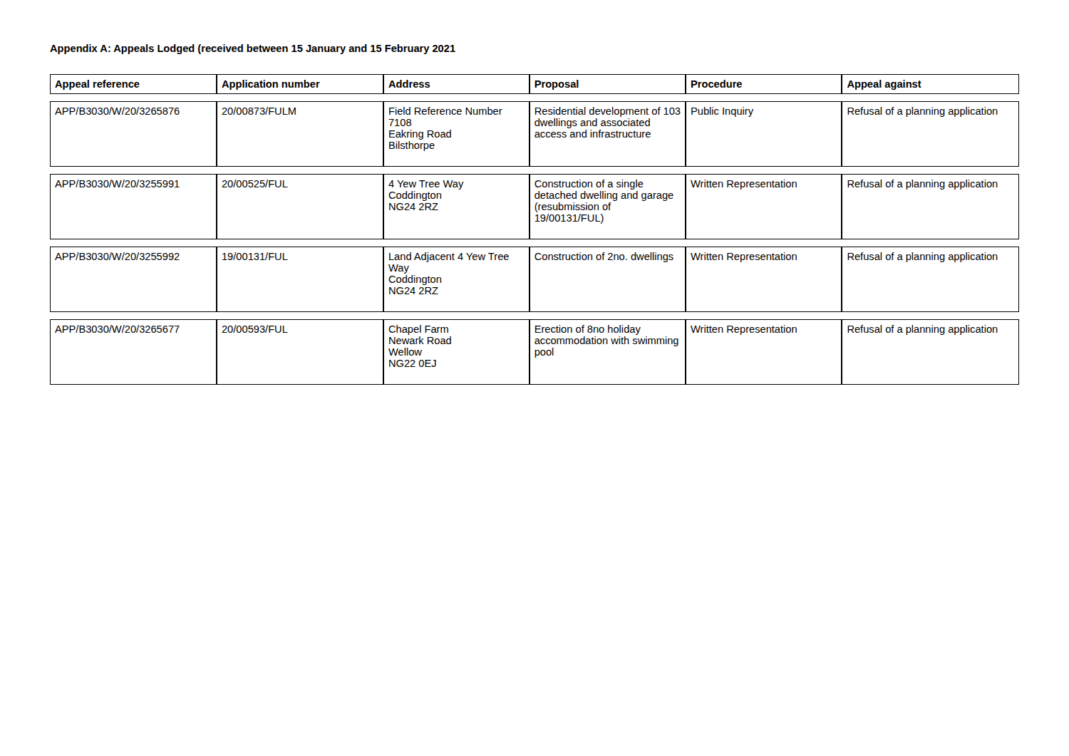Appendix A: Appeals Lodged (received between 15 January and 15 February 2021
| Appeal reference | Application number | Address | Proposal | Procedure | Appeal against |
| --- | --- | --- | --- | --- | --- |
| APP/B3030/W/20/3265876 | 20/00873/FULM | Field Reference Number 7108 Eakring Road Bilsthorpe | Residential development of 103 dwellings and associated access and infrastructure | Public Inquiry | Refusal of a planning application |
| APP/B3030/W/20/3255991 | 20/00525/FUL | 4 Yew Tree Way Coddington NG24 2RZ | Construction of a single detached dwelling and garage (resubmission of 19/00131/FUL) | Written Representation | Refusal of a planning application |
| APP/B3030/W/20/3255992 | 19/00131/FUL | Land Adjacent 4 Yew Tree Way Coddington NG24 2RZ | Construction of 2no. dwellings | Written Representation | Refusal of a planning application |
| APP/B3030/W/20/3265677 | 20/00593/FUL | Chapel Farm Newark Road Wellow NG22 0EJ | Erection of 8no holiday accommodation with swimming pool | Written Representation | Refusal of a planning application |